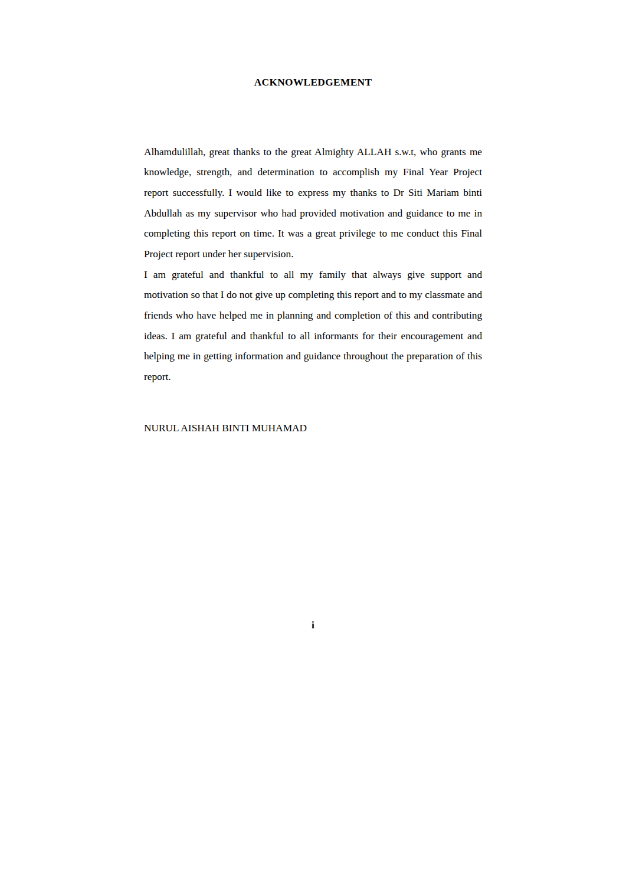ACKNOWLEDGEMENT
Alhamdulillah, great thanks to the great Almighty ALLAH s.w.t, who grants me knowledge, strength, and determination to accomplish my Final Year Project report successfully. I would like to express my thanks to Dr Siti Mariam binti Abdullah as my supervisor who had provided motivation and guidance to me in completing this report on time. It was a great privilege to me conduct this Final Project report under her supervision.
I am grateful and thankful to all my family that always give support and motivation so that I do not give up completing this report and to my classmate and friends who have helped me in planning and completion of this and contributing ideas. I am grateful and thankful to all informants for their encouragement and helping me in getting information and guidance throughout the preparation of this report.
NURUL AISHAH BINTI MUHAMAD
i